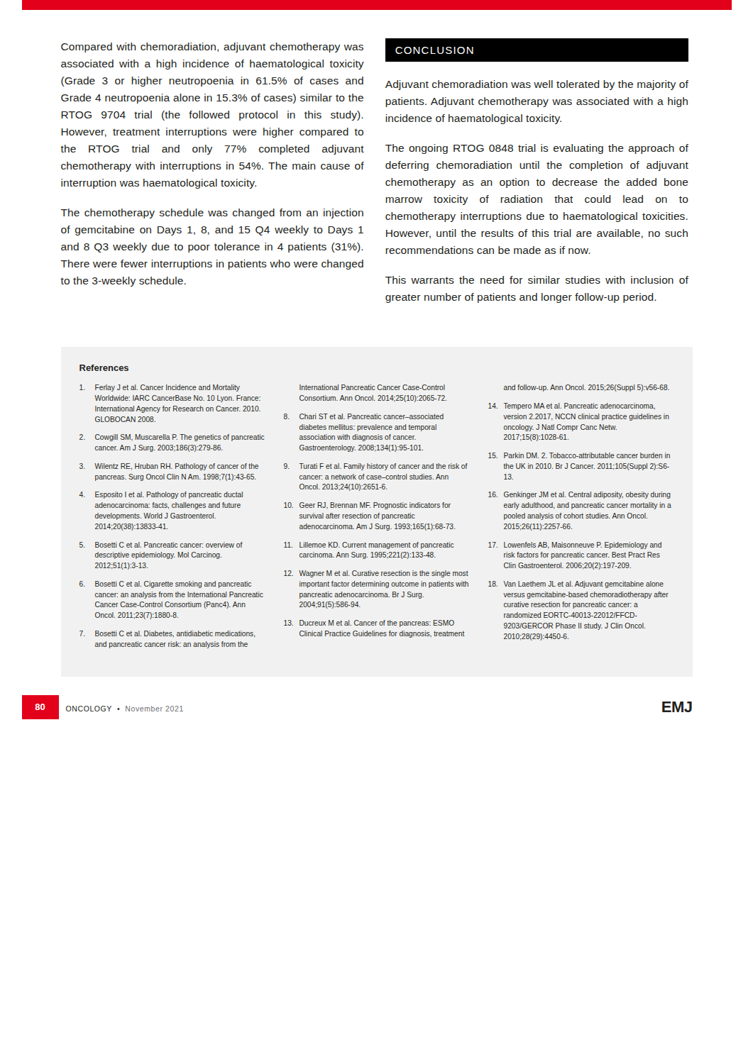Compared with chemoradiation, adjuvant chemotherapy was associated with a high incidence of haematological toxicity (Grade 3 or higher neutropoenia in 61.5% of cases and Grade 4 neutropoenia alone in 15.3% of cases) similar to the RTOG 9704 trial (the followed protocol in this study). However, treatment interruptions were higher compared to the RTOG trial and only 77% completed adjuvant chemotherapy with interruptions in 54%. The main cause of interruption was haematological toxicity.
The chemotherapy schedule was changed from an injection of gemcitabine on Days 1, 8, and 15 Q4 weekly to Days 1 and 8 Q3 weekly due to poor tolerance in 4 patients (31%). There were fewer interruptions in patients who were changed to the 3-weekly schedule.
CONCLUSION
Adjuvant chemoradiation was well tolerated by the majority of patients. Adjuvant chemotherapy was associated with a high incidence of haematological toxicity.
The ongoing RTOG 0848 trial is evaluating the approach of deferring chemoradiation until the completion of adjuvant chemotherapy as an option to decrease the added bone marrow toxicity of radiation that could lead on to chemotherapy interruptions due to haematological toxicities. However, until the results of this trial are available, no such recommendations can be made as if now.
This warrants the need for similar studies with inclusion of greater number of patients and longer follow-up period.
References
1.
Ferlay J et al. Cancer Incidence and Mortality Worldwide: IARC CancerBase No. 10 Lyon. France: International Agency for Research on Cancer. 2010. GLOBOCAN 2008.
2.
Cowgill SM, Muscarella P. The genetics of pancreatic cancer. Am J Surg. 2003;186(3):279-86.
3.
Wilentz RE, Hruban RH. Pathology of cancer of the pancreas. Surg Oncol Clin N Am. 1998;7(1):43-65.
4.
Esposito I et al. Pathology of pancreatic ductal adenocarcinoma: facts, challenges and future developments. World J Gastroenterol. 2014;20(38):13833-41.
5.
Bosetti C et al. Pancreatic cancer: overview of descriptive epidemiology. Mol Carcinog. 2012;51(1):3-13.
6.
Bosetti C et al. Cigarette smoking and pancreatic cancer: an analysis from the International Pancreatic Cancer Case-Control Consortium (Panc4). Ann Oncol. 2011;23(7):1880-8.
7.
Bosetti C et al. Diabetes, antidiabetic medications, and pancreatic cancer risk: an analysis from the
International Pancreatic Cancer Case-Control Consortium. Ann Oncol. 2014;25(10):2065-72.
8.
Chari ST et al. Pancreatic cancer–associated diabetes mellitus: prevalence and temporal association with diagnosis of cancer. Gastroenterology. 2008;134(1):95-101.
9.
Turati F et al. Family history of cancer and the risk of cancer: a network of case–control studies. Ann Oncol. 2013;24(10):2651-6.
10.
Geer RJ, Brennan MF. Prognostic indicators for survival after resection of pancreatic adenocarcinoma. Am J Surg. 1993;165(1):68-73.
11.
Lillemoe KD. Current management of pancreatic carcinoma. Ann Surg. 1995;221(2):133-48.
12.
Wagner M et al. Curative resection is the single most important factor determining outcome in patients with pancreatic adenocarcinoma. Br J Surg. 2004;91(5):586-94.
13.
Ducreux M et al. Cancer of the pancreas: ESMO Clinical Practice Guidelines for diagnosis, treatment
and follow-up. Ann Oncol. 2015;26(Suppl 5):v56-68.
14.
Tempero MA et al. Pancreatic adenocarcinoma, version 2.2017, NCCN clinical practice guidelines in oncology. J Natl Compr Canc Netw. 2017;15(8):1028-61.
15.
Parkin DM. 2. Tobacco-attributable cancer burden in the UK in 2010. Br J Cancer. 2011;105(Suppl 2):S6-13.
16.
Genkinger JM et al. Central adiposity, obesity during early adulthood, and pancreatic cancer mortality in a pooled analysis of cohort studies. Ann Oncol. 2015;26(11):2257-66.
17.
Lowenfels AB, Maisonneuve P. Epidemiology and risk factors for pancreatic cancer. Best Pract Res Clin Gastroenterol. 2006;20(2):197-209.
18.
Van Laethem JL et al. Adjuvant gemcitabine alone versus gemcitabine-based chemoradiotherapy after curative resection for pancreatic cancer: a randomized EORTC-40013-22012/FFCD-9203/GERCOR Phase II study. J Clin Oncol. 2010;28(29):4450-6.
80
ONCOLOGY • November 2021
EMJ